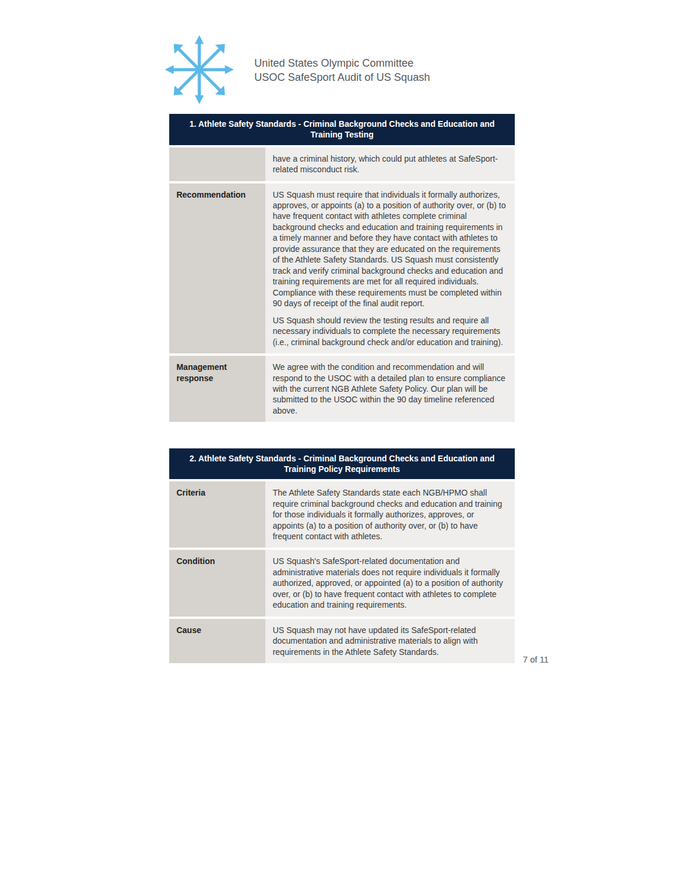United States Olympic Committee
USOC SafeSport Audit of US Squash
1. Athlete Safety Standards - Criminal Background Checks and Education and Training Testing
| | have a criminal history, which could put athletes at SafeSport-related misconduct risk. |
| Recommendation | US Squash must require that individuals it formally authorizes, approves, or appoints (a) to a position of authority over, or (b) to have frequent contact with athletes complete criminal background checks and education and training requirements in a timely manner and before they have contact with athletes to provide assurance that they are educated on the requirements of the Athlete Safety Standards. US Squash must consistently track and verify criminal background checks and education and training requirements are met for all required individuals. Compliance with these requirements must be completed within 90 days of receipt of the final audit report. US Squash should review the testing results and require all necessary individuals to complete the necessary requirements (i.e., criminal background check and/or education and training). |
| Management response | We agree with the condition and recommendation and will respond to the USOC with a detailed plan to ensure compliance with the current NGB Athlete Safety Policy. Our plan will be submitted to the USOC within the 90 day timeline referenced above. |
2. Athlete Safety Standards - Criminal Background Checks and Education and Training Policy Requirements
| Criteria | The Athlete Safety Standards state each NGB/HPMO shall require criminal background checks and education and training for those individuals it formally authorizes, approves, or appoints (a) to a position of authority over, or (b) to have frequent contact with athletes. |
| Condition | US Squash's SafeSport-related documentation and administrative materials does not require individuals it formally authorized, approved, or appointed (a) to a position of authority over, or (b) to have frequent contact with athletes to complete education and training requirements. |
| Cause | US Squash may not have updated its SafeSport-related documentation and administrative materials to align with requirements in the Athlete Safety Standards. |
7 of 11